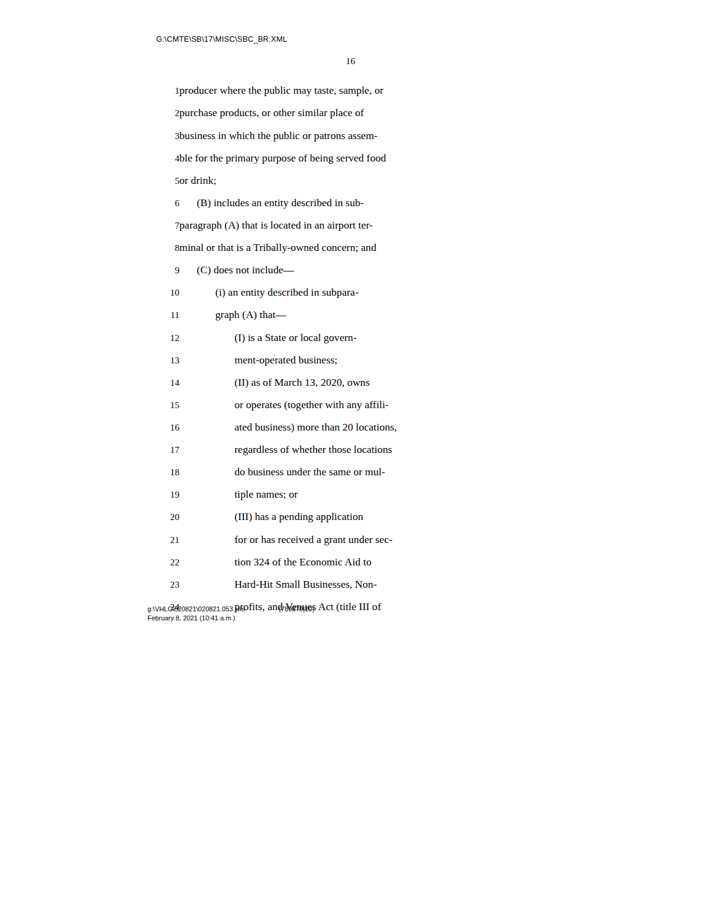G:\CMTE\SB\17\MISC\SBC_BR.XML
16
| 1 | producer where the public may taste, sample, or |
| 2 | purchase products, or other similar place of |
| 3 | business in which the public or patrons assem- |
| 4 | ble for the primary purpose of being served food |
| 5 | or drink; |
| 6 | (B) includes an entity described in sub- |
| 7 | paragraph (A) that is located in an airport ter- |
| 8 | minal or that is a Tribally-owned concern; and |
| 9 | (C) does not include— |
| 10 | (i) an entity described in subpara- |
| 11 | graph (A) that— |
| 12 | (I) is a State or local govern- |
| 13 | ment-operated business; |
| 14 | (II) as of March 13, 2020, owns |
| 15 | or operates (together with any affili- |
| 16 | ated business) more than 20 locations, |
| 17 | regardless of whether those locations |
| 18 | do business under the same or mul- |
| 19 | tiple names; or |
| 20 | (III) has a pending application |
| 21 | for or has received a grant under sec- |
| 22 | tion 324 of the Economic Aid to |
| 23 | Hard-Hit Small Businesses, Non- |
| 24 | profits, and Venues Act (title III of |
g:\VHLC\020821\020821.053.xml
February 8, 2021 (10:41 a.m.) (789870|10)